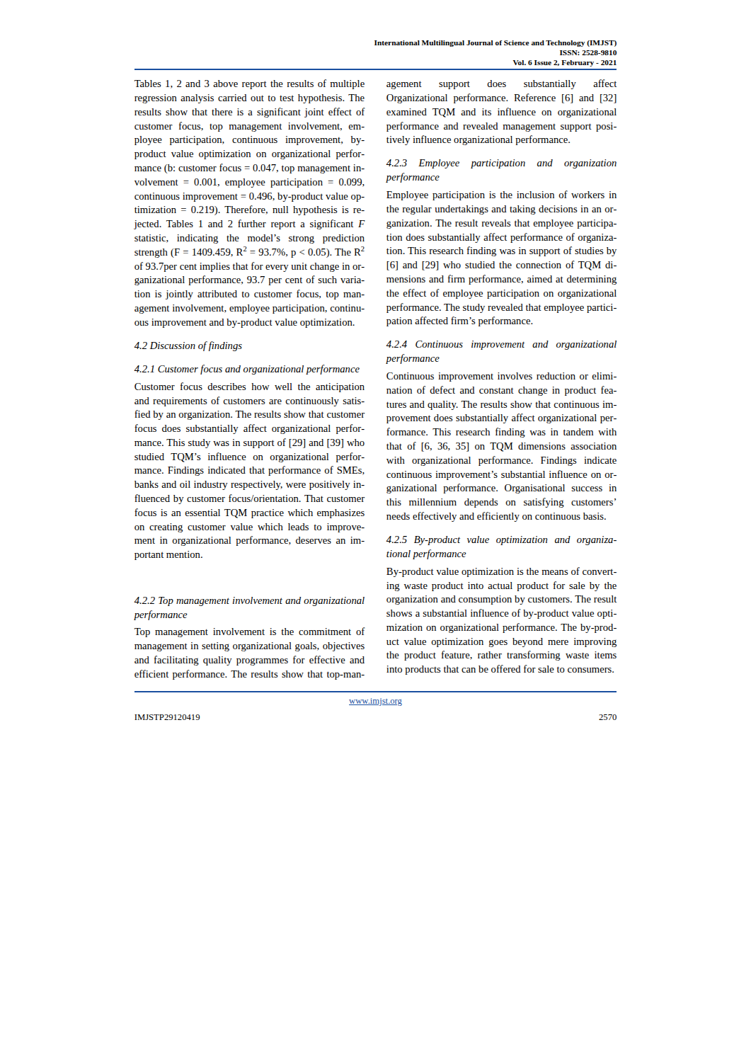International Multilingual Journal of Science and Technology (IMJST)
ISSN: 2528-9810
Vol. 6 Issue 2, February - 2021
Tables 1, 2 and 3 above report the results of multiple regression analysis carried out to test hypothesis. The results show that there is a significant joint effect of customer focus, top management involvement, employee participation, continuous improvement, by-product value optimization on organizational performance (b: customer focus = 0.047, top management involvement = 0.001, employee participation = 0.099, continuous improvement = 0.496, by-product value optimization = 0.219). Therefore, null hypothesis is rejected. Tables 1 and 2 further report a significant F statistic, indicating the model’s strong prediction strength (F = 1409.459, R2 = 93.7%, p < 0.05). The R2 of 93.7per cent implies that for every unit change in organizational performance, 93.7 per cent of such variation is jointly attributed to customer focus, top management involvement, employee participation, continuous improvement and by-product value optimization.
4.2 Discussion of findings
4.2.1 Customer focus and organizational performance
Customer focus describes how well the anticipation and requirements of customers are continuously satisfied by an organization. The results show that customer focus does substantially affect organizational performance. This study was in support of [29] and [39] who studied TQM’s influence on organizational performance. Findings indicated that performance of SMEs, banks and oil industry respectively, were positively influenced by customer focus/orientation. That customer focus is an essential TQM practice which emphasizes on creating customer value which leads to improvement in organizational performance, deserves an important mention.
4.2.2 Top management involvement and organizational performance
Top management involvement is the commitment of management in setting organizational goals, objectives and facilitating quality programmes for effective and efficient performance. The results show that top-management support does substantially affect Organizational performance. Reference [6] and [32] examined TQM and its influence on organizational performance and revealed management support positively influence organizational performance.
4.2.3 Employee participation and organization performance
Employee participation is the inclusion of workers in the regular undertakings and taking decisions in an organization. The result reveals that employee participation does substantially affect performance of organization. This research finding was in support of studies by [6] and [29] who studied the connection of TQM dimensions and firm performance, aimed at determining the effect of employee participation on organizational performance. The study revealed that employee participation affected firm’s performance.
4.2.4 Continuous improvement and organizational performance
Continuous improvement involves reduction or elimination of defect and constant change in product features and quality. The results show that continuous improvement does substantially affect organizational performance. This research finding was in tandem with that of [6, 36, 35] on TQM dimensions association with organizational performance. Findings indicate continuous improvement’s substantial influence on organizational performance. Organisational success in this millennium depends on satisfying customers’ needs effectively and efficiently on continuous basis.
4.2.5 By-product value optimization and organizational performance
By-product value optimization is the means of converting waste product into actual product for sale by the organization and consumption by customers. The result shows a substantial influence of by-product value optimization on organizational performance. The by-product value optimization goes beyond mere improving the product feature, rather transforming waste items into products that can be offered for sale to consumers.
www.imjst.org
IMJSTP29120419 2570